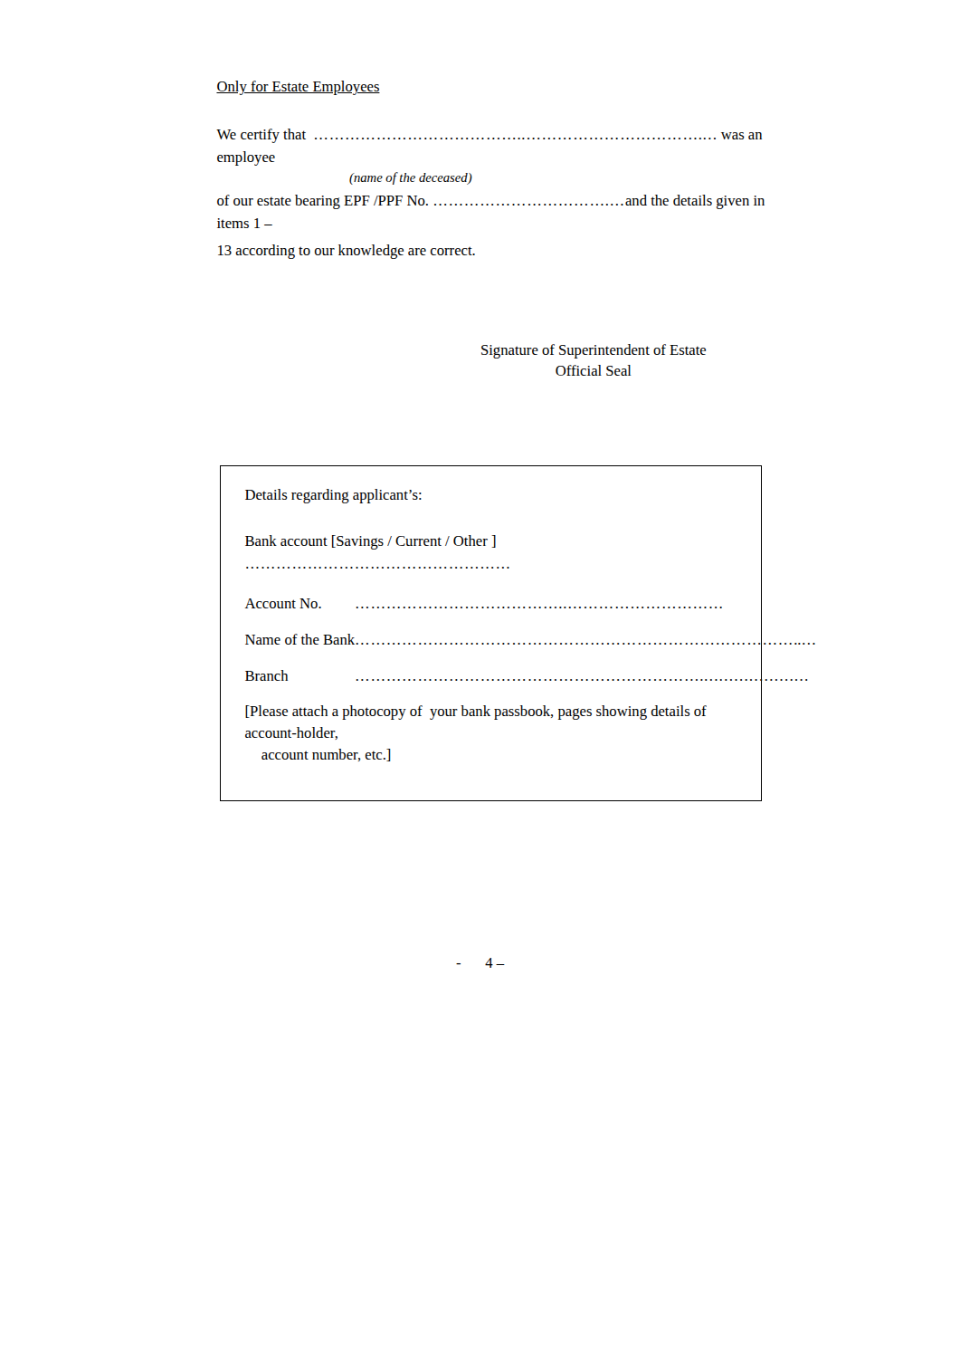Only for Estate Employees
We certify that …………………………………..…………………………….… was an employee
(name of the deceased)
of our estate bearing EPF /PPF No. …………………………….…and the details given in items 1 –
13 according to our knowledge are correct.
Signature of Superintendent of Estate
Official Seal
Details regarding applicant’s:
Bank account [Savings / Current / Other ] ……………………………………………
| Account No. | …………………………………..………………………… |
| Name of the Bank | ………………………………………………………………………… ..… |
| Branch | ………………………………………………………… .………………… |
[Please attach a photocopy of your bank passbook, pages showing details of account-holder, account number, etc.]
-4 –